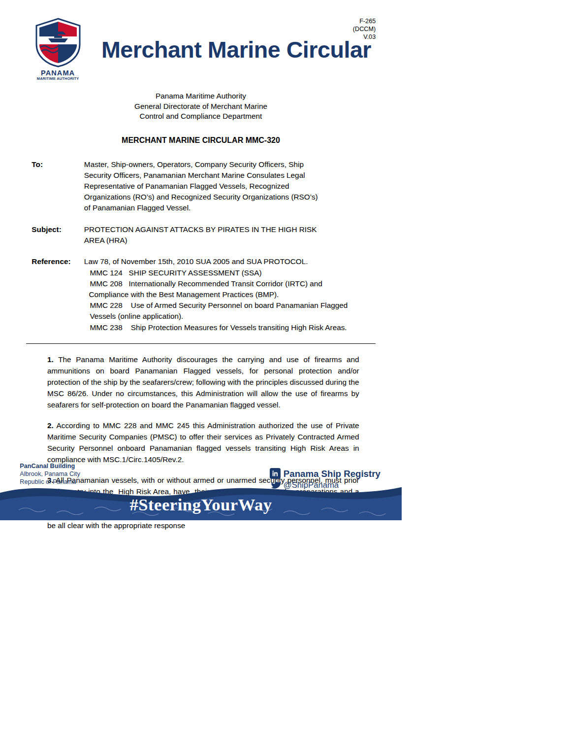F-265
(DCCM)
V.03
PANAMA
MARITIME AUTHORITY
Merchant Marine Circular
Panama Maritime Authority
General Directorate of Merchant Marine
Control and Compliance Department
MERCHANT MARINE CIRCULAR MMC-320
To:
Master, Ship-owners, Operators, Company Security Officers, Ship
Security Officers, Panamanian Merchant Marine Consulates Legal
Representative of Panamanian Flagged Vessels, Recognized
Organizations (RO’s) and Recognized Security Organizations (RSO’s)
of Panamanian Flagged Vessel.
Subject:
PROTECTION AGAINST ATTACKS BY PIRATES IN THE HIGH RISK
AREA (HRA)
Reference:
Law 78, of November 15th, 2010 SUA 2005 and SUA PROTOCOL.
MMC 124 SHIP SECURITY ASSESSMENT (SSA)
MMC 208 Internationally Recommended Transit Corridor (IRTC) and
Compliance with the Best Management Practices (BMP).
MMC 228 Use of Armed Security Personnel on board Panamanian Flagged
Vessels (online application).
MMC 238 Ship Protection Measures for Vessels transiting High Risk Areas.
1. The Panama Maritime Authority discourages the carrying and use of firearms and ammunitions on board Panamanian Flagged vessels, for personal protection and/or protection of the ship by the seafarers/crew; following with the principles discussed during the MSC 86/26. Under no circumstances, this Administration will allow the use of firearms by seafarers for self-protection on board the Panamanian flagged vessel.
2. According to MMC 228 and MMC 245 this Administration authorized the use of Private Maritime Security Companies (PMSC) to offer their services as Privately Contracted Armed Security Personnel onboard Panamanian flagged vessels transiting High Risk Areas in compliance with MSC.1/Circ.1405/Rev.2.
3. All Panamanian vessels, with or without armed or unarmed security personnel, must prior to the entry into the High Risk Area, have their crew fully briefed on the preparations and a Piracy drill should be conducted. The Security drill should be reviewed and all personnel briefed on their duties, including familiarization with the alarm signifying a piracy attack, and be all clear with the appropriate response
PanCanal Building
Albrook, Panama City
Republic of Panama
Panama Ship Registry
@ShipPanama
#SteeringYourWay